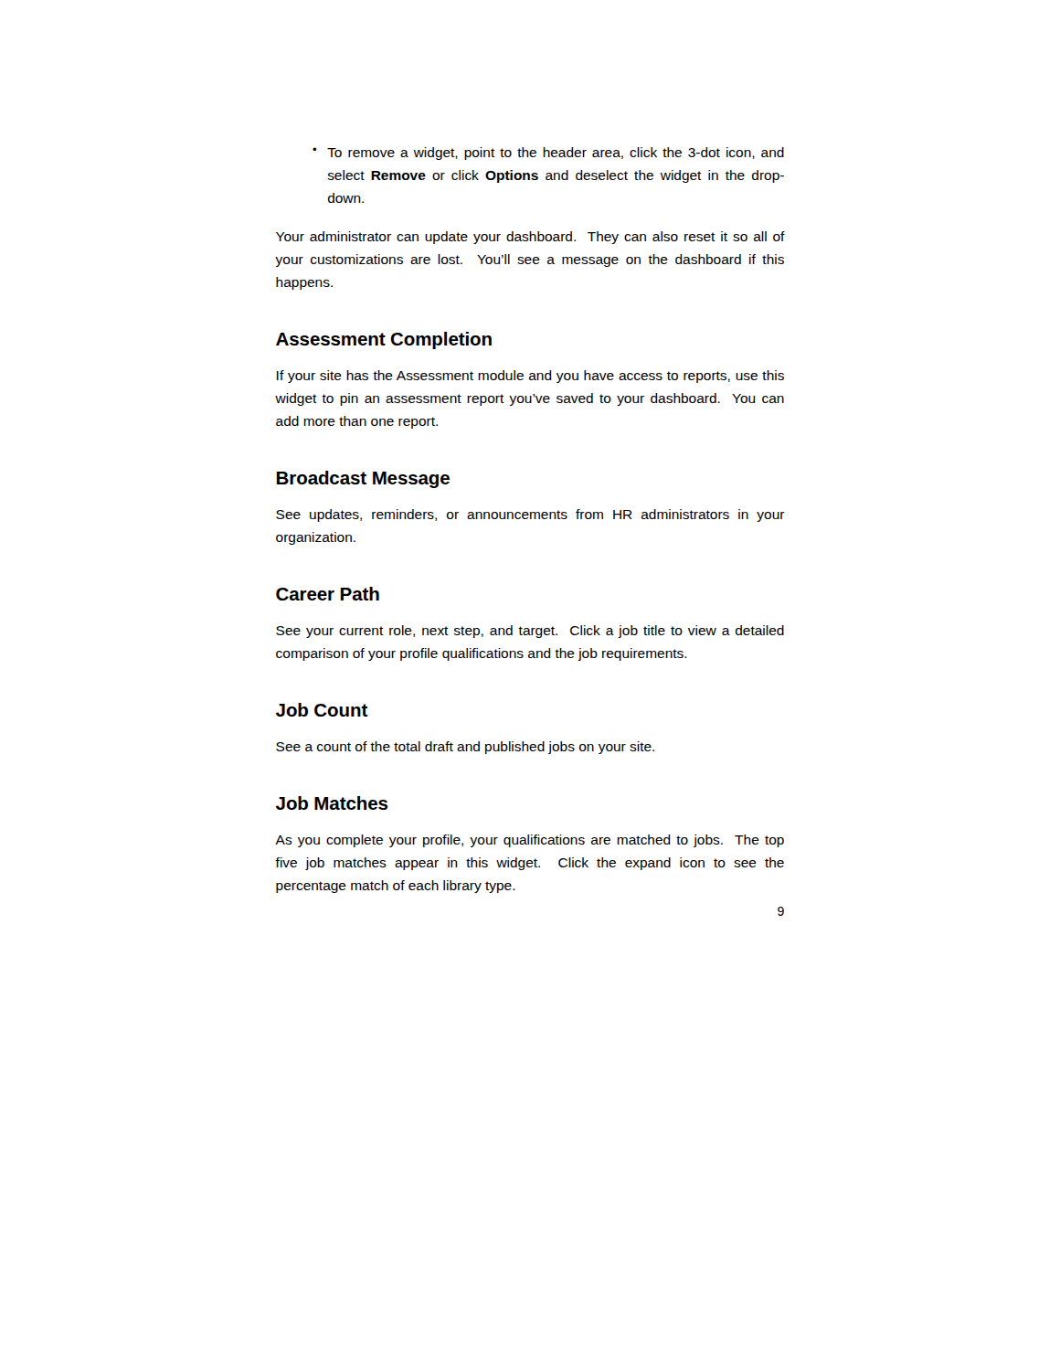To remove a widget, point to the header area, click the 3-dot icon, and select Remove or click Options and deselect the widget in the drop-down.
Your administrator can update your dashboard. They can also reset it so all of your customizations are lost. You’ll see a message on the dashboard if this happens.
Assessment Completion
If your site has the Assessment module and you have access to reports, use this widget to pin an assessment report you’ve saved to your dashboard. You can add more than one report.
Broadcast Message
See updates, reminders, or announcements from HR administrators in your organization.
Career Path
See your current role, next step, and target. Click a job title to view a detailed comparison of your profile qualifications and the job requirements.
Job Count
See a count of the total draft and published jobs on your site.
Job Matches
As you complete your profile, your qualifications are matched to jobs. The top five job matches appear in this widget. Click the expand icon to see the percentage match of each library type.
9